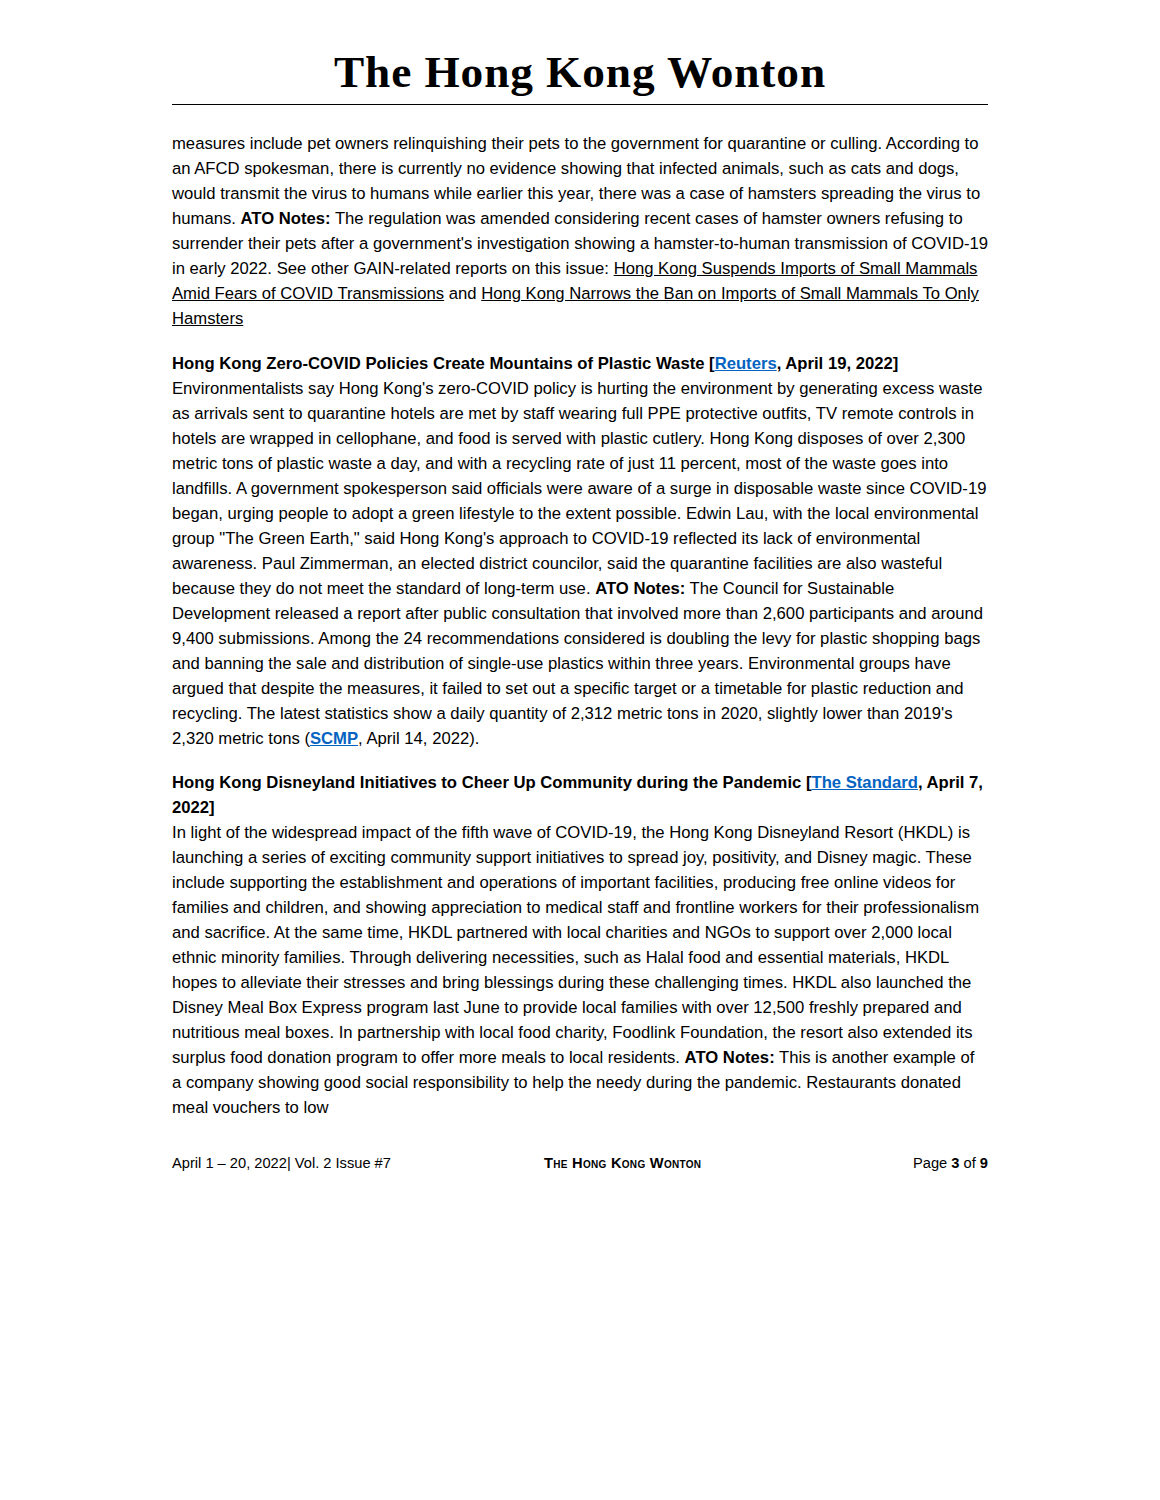The Hong Kong Wonton
measures include pet owners relinquishing their pets to the government for quarantine or culling. According to an AFCD spokesman, there is currently no evidence showing that infected animals, such as cats and dogs, would transmit the virus to humans while earlier this year, there was a case of hamsters spreading the virus to humans. ATO Notes: The regulation was amended considering recent cases of hamster owners refusing to surrender their pets after a government's investigation showing a hamster-to-human transmission of COVID-19 in early 2022. See other GAIN-related reports on this issue: Hong Kong Suspends Imports of Small Mammals Amid Fears of COVID Transmissions and Hong Kong Narrows the Ban on Imports of Small Mammals To Only Hamsters
Hong Kong Zero-COVID Policies Create Mountains of Plastic Waste [Reuters, April 19, 2022]
Environmentalists say Hong Kong's zero-COVID policy is hurting the environment by generating excess waste as arrivals sent to quarantine hotels are met by staff wearing full PPE protective outfits, TV remote controls in hotels are wrapped in cellophane, and food is served with plastic cutlery. Hong Kong disposes of over 2,300 metric tons of plastic waste a day, and with a recycling rate of just 11 percent, most of the waste goes into landfills. A government spokesperson said officials were aware of a surge in disposable waste since COVID-19 began, urging people to adopt a green lifestyle to the extent possible. Edwin Lau, with the local environmental group "The Green Earth," said Hong Kong's approach to COVID-19 reflected its lack of environmental awareness. Paul Zimmerman, an elected district councilor, said the quarantine facilities are also wasteful because they do not meet the standard of long-term use. ATO Notes: The Council for Sustainable Development released a report after public consultation that involved more than 2,600 participants and around 9,400 submissions. Among the 24 recommendations considered is doubling the levy for plastic shopping bags and banning the sale and distribution of single-use plastics within three years. Environmental groups have argued that despite the measures, it failed to set out a specific target or a timetable for plastic reduction and recycling. The latest statistics show a daily quantity of 2,312 metric tons in 2020, slightly lower than 2019's 2,320 metric tons (SCMP, April 14, 2022).
Hong Kong Disneyland Initiatives to Cheer Up Community during the Pandemic [The Standard, April 7, 2022]
In light of the widespread impact of the fifth wave of COVID-19, the Hong Kong Disneyland Resort (HKDL) is launching a series of exciting community support initiatives to spread joy, positivity, and Disney magic. These include supporting the establishment and operations of important facilities, producing free online videos for families and children, and showing appreciation to medical staff and frontline workers for their professionalism and sacrifice. At the same time, HKDL partnered with local charities and NGOs to support over 2,000 local ethnic minority families. Through delivering necessities, such as Halal food and essential materials, HKDL hopes to alleviate their stresses and bring blessings during these challenging times. HKDL also launched the Disney Meal Box Express program last June to provide local families with over 12,500 freshly prepared and nutritious meal boxes. In partnership with local food charity, Foodlink Foundation, the resort also extended its surplus food donation program to offer more meals to local residents. ATO Notes: This is another example of a company showing good social responsibility to help the needy during the pandemic. Restaurants donated meal vouchers to low
April 1 – 20, 2022| Vol. 2 Issue #7
The Hong Kong Wonton
Page 3 of 9